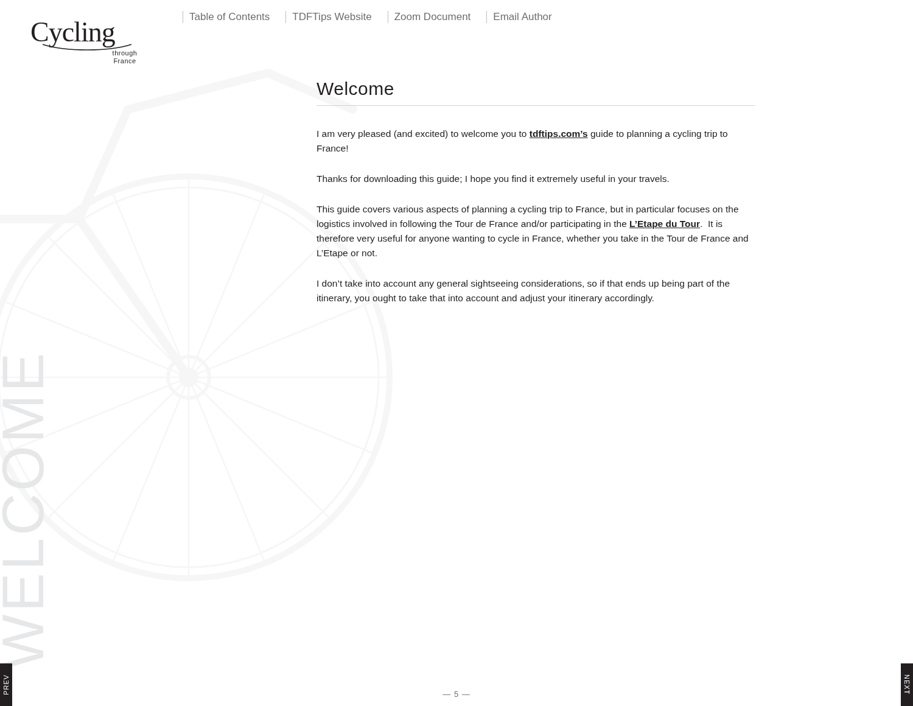WELCOME
Cycling
through
France
Table of Contents TDFTips Website Zoom Document Email Author
Welcome
I am very pleased (and excited) to welcome you to tdftips.com’s guide to planning a cycling trip to France!
Thanks for downloading this guide; I hope you find it extremely useful in your travels.
This guide covers various aspects of planning a cycling trip to France, but in particular focuses on the logistics involved in following the Tour de France and/or participating in the L’Etape du Tour. It is therefore very useful for anyone wanting to cycle in France, whether you take in the Tour de France and L’Etape or not.
I don’t take into account any general sightseeing considerations, so if that ends up being part of the itinerary, you ought to take that into account and adjust your itinerary accordingly.
PREV
— 5 —
NEXT